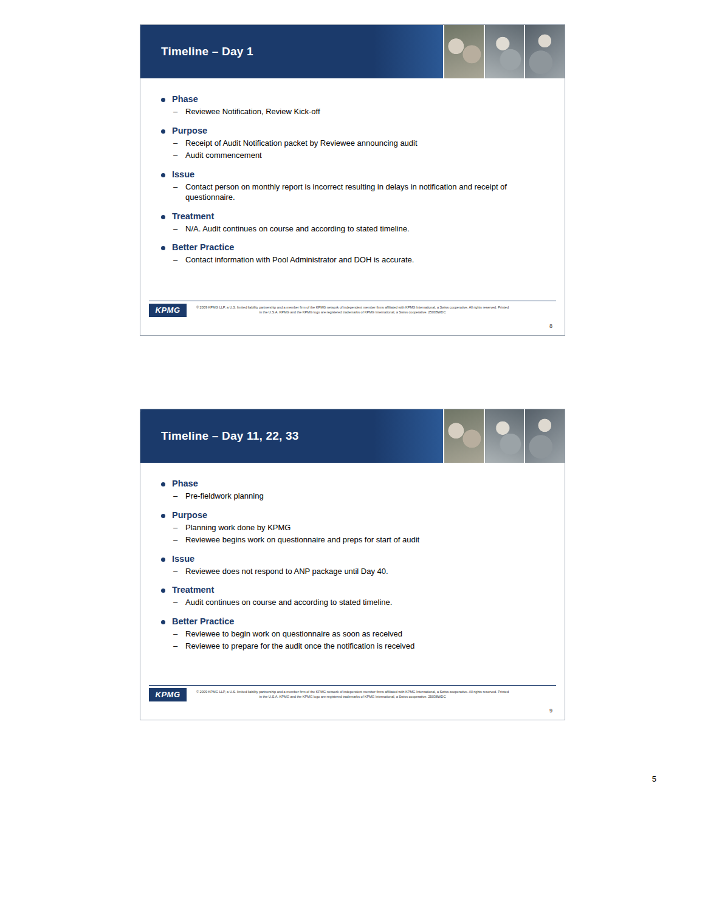Timeline – Day 1
Phase
Reviewee Notification, Review Kick-off
Purpose
Receipt of Audit Notification packet by Reviewee announcing audit
Audit commencement
Issue
Contact person on monthly report is incorrect resulting in delays in notification and receipt of questionnaire.
Treatment
N/A. Audit continues on course and according to stated timeline.
Better Practice
Contact information with Pool Administrator and DOH is accurate.
KPMG
© 2009 KPMG LLP, a U.S. limited liability partnership and a member firm of the KPMG network of independent member firms affiliated with KPMG International, a Swiss cooperative. All rights reserved. Printed in the U.S.A. KPMG and the KPMG logo are registered trademarks of KPMG International, a Swiss cooperative. 25038WDC
8
Timeline – Day 11, 22, 33
Phase
Pre-fieldwork planning
Purpose
Planning work done by KPMG
Reviewee begins work on questionnaire and preps for start of audit
Issue
Reviewee does not respond to ANP package until Day 40.
Treatment
Audit continues on course and according to stated timeline.
Better Practice
Reviewee to begin work on questionnaire as soon as received
Reviewee to prepare for the audit once the notification is received
KPMG
© 2009 KPMG LLP, a U.S. limited liability partnership and a member firm of the KPMG network of independent member firms affiliated with KPMG International, a Swiss cooperative. All rights reserved. Printed in the U.S.A. KPMG and the KPMG logo are registered trademarks of KPMG International, a Swiss cooperative. 25038WDC
9
5